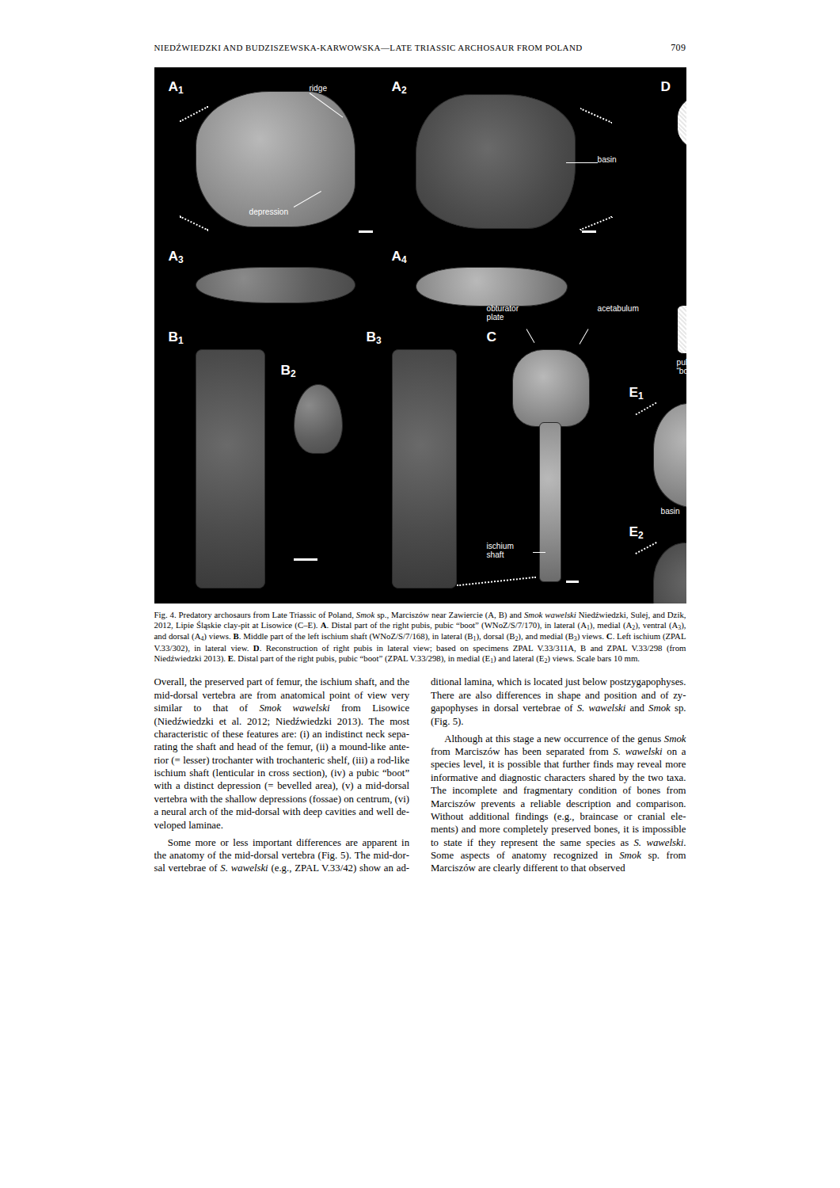Niedźwiedzki and Budziszewska-Karwowska—Late Triassic archosaur from Poland 709
A1
A2
ridge
basin
depression
A3
A4
D
pubic “boot”
B1
B2
B3
C
obturator
plate
acetabulum
ischium
shaft
E1
basin
E2
ridge
depression
Fig. 4. Predatory archosaurs from Late Triassic of Poland, Smok sp., Marciszów near Zawiercie (A, B) and Smok wawelski Niedźwiedzki, Sulej, and Dzik, 2012, Lipie Śląskie clay-pit at Lisowice (C–E). A. Distal part of the right pubis, pubic “boot” (WNoZ/S/7/170), in lateral (A1), medial (A2), ventral (A3), and dorsal (A4) views. B. Middle part of the left ischium shaft (WNoZ/S/7/168), in lateral (B1), dorsal (B2), and medial (B3) views. C. Left ischium (ZPAL V.33/302), in lateral view. D. Reconstruction of right pubis in lateral view; based on specimens ZPAL V.33/311A, B and ZPAL V.33/298 (from Niedźwiedzki 2013). E. Distal part of the right pubis, pubic “boot” (ZPAL V.33/298), in medial (E1) and lateral (E2) views. Scale bars 10 mm.
Overall, the preserved part of femur, the ischium shaft, and the mid-dorsal vertebra are from anatomical point of view very similar to that of Smok wawelski from Lisowice (Niedźwiedzki et al. 2012; Niedźwiedzki 2013). The most characteristic of these features are: (i) an indistinct neck separating the shaft and head of the femur, (ii) a mound-like anterior (= lesser) trochanter with trochanteric shelf, (iii) a rod-like ischium shaft (lenticular in cross section), (iv) a pubic “boot” with a distinct depression (= bevelled area), (v) a mid-dorsal vertebra with the shallow depressions (fossae) on centrum, (vi) a neural arch of the mid-dorsal with deep cavities and well developed laminae.
Some more or less important differences are apparent in the anatomy of the mid-dorsal vertebra (Fig. 5). The mid-dorsal vertebrae of S. wawelski (e.g., ZPAL V.33/42) show an additional lamina, which is located just below postzygapophyses. There are also differences in shape and position and of zygapophyses in dorsal vertebrae of S. wawelski and Smok sp. (Fig. 5).
Although at this stage a new occurrence of the genus Smok from Marciszów has been separated from S. wawelski on a species level, it is possible that further finds may reveal more informative and diagnostic characters shared by the two taxa. The incomplete and fragmentary condition of bones from Marciszów prevents a reliable description and comparison. Without additional findings (e.g., braincase or cranial elements) and more completely preserved bones, it is impossible to state if they represent the same species as S. wawelski. Some aspects of anatomy recognized in Smok sp. from Marciszów are clearly different to that observed